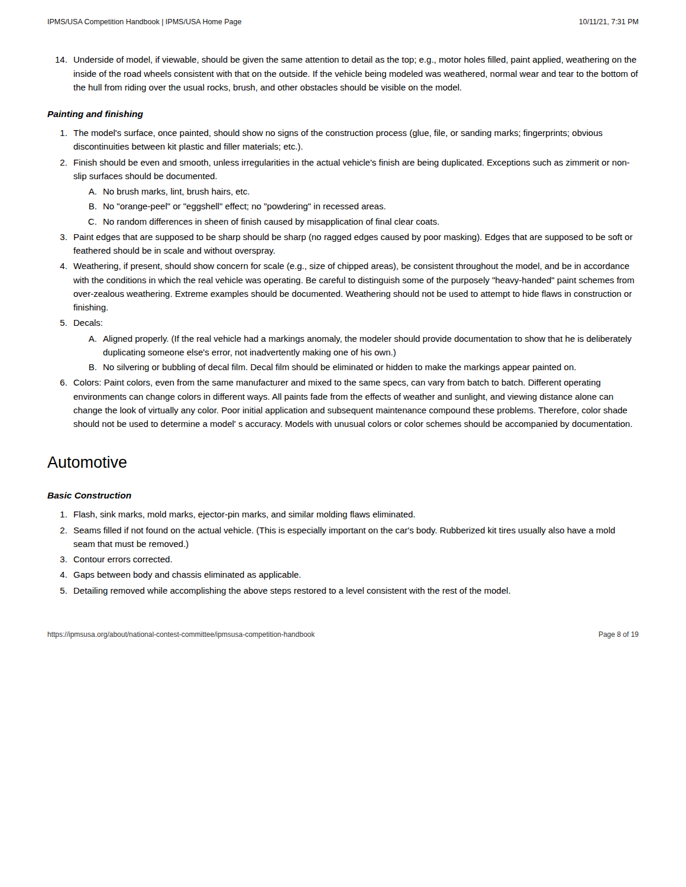IPMS/USA Competition Handbook | IPMS/USA Home Page
10/11/21, 7:31 PM
Underside of model, if viewable, should be given the same attention to detail as the top; e.g., motor holes filled, paint applied, weathering on the inside of the road wheels consistent with that on the outside. If the vehicle being modeled was weathered, normal wear and tear to the bottom of the hull from riding over the usual rocks, brush, and other obstacles should be visible on the model.
Painting and finishing
The model's surface, once painted, should show no signs of the construction process (glue, file, or sanding marks; fingerprints; obvious discontinuities between kit plastic and filler materials; etc.).
Finish should be even and smooth, unless irregularities in the actual vehicle's finish are being duplicated. Exceptions such as zimmerit or non-slip surfaces should be documented.
No brush marks, lint, brush hairs, etc.
No "orange-peel" or "eggshell" effect; no "powdering" in recessed areas.
No random differences in sheen of finish caused by misapplication of final clear coats.
Paint edges that are supposed to be sharp should be sharp (no ragged edges caused by poor masking). Edges that are supposed to be soft or feathered should be in scale and without overspray.
Weathering, if present, should show concern for scale (e.g., size of chipped areas), be consistent throughout the model, and be in accordance with the conditions in which the real vehicle was operating. Be careful to distinguish some of the purposely "heavy-handed" paint schemes from over-zealous weathering. Extreme examples should be documented. Weathering should not be used to attempt to hide flaws in construction or finishing.
Decals:
Aligned properly. (If the real vehicle had a markings anomaly, the modeler should provide documentation to show that he is deliberately duplicating someone else's error, not inadvertently making one of his own.)
No silvering or bubbling of decal film. Decal film should be eliminated or hidden to make the markings appear painted on.
Colors: Paint colors, even from the same manufacturer and mixed to the same specs, can vary from batch to batch. Different operating environments can change colors in different ways. All paints fade from the effects of weather and sunlight, and viewing distance alone can change the look of virtually any color. Poor initial application and subsequent maintenance compound these problems. Therefore, color shade should not be used to determine a model' s accuracy. Models with unusual colors or color schemes should be accompanied by documentation.
Automotive
Basic Construction
Flash, sink marks, mold marks, ejector-pin marks, and similar molding flaws eliminated.
Seams filled if not found on the actual vehicle. (This is especially important on the car's body. Rubberized kit tires usually also have a mold seam that must be removed.)
Contour errors corrected.
Gaps between body and chassis eliminated as applicable.
Detailing removed while accomplishing the above steps restored to a level consistent with the rest of the model.
https://ipmsusa.org/about/national-contest-committee/ipmsusa-competition-handbook
Page 8 of 19